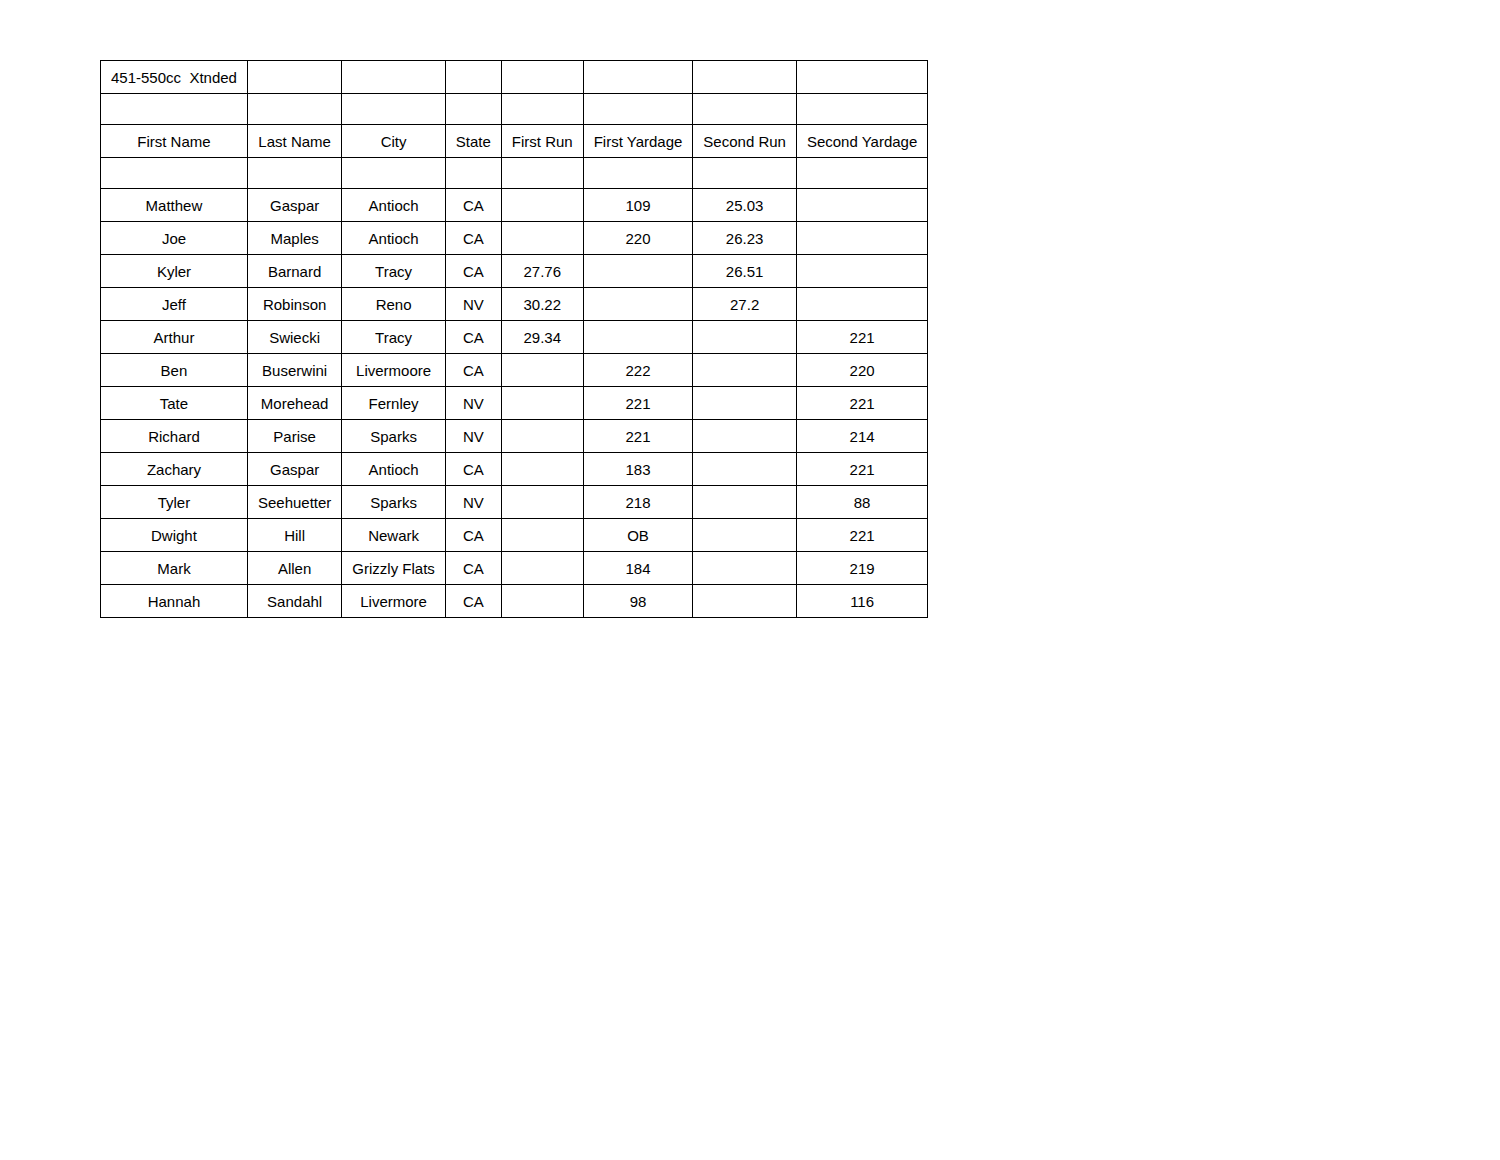| 451-550cc Xtnded | | | | | | | |
| First Name | Last Name | City | State | First Run | First Yardage | Second Run | Second Yardage |
| Matthew | Gaspar | Antioch | CA | | 109 | 25.03 | |
| Joe | Maples | Antioch | CA | | 220 | 26.23 | |
| Kyler | Barnard | Tracy | CA | 27.76 | | 26.51 | |
| Jeff | Robinson | Reno | NV | 30.22 | | 27.2 | |
| Arthur | Swiecki | Tracy | CA | 29.34 | | | 221 |
| Ben | Buserwini | Livermoore | CA | | 222 | | 220 |
| Tate | Morehead | Fernley | NV | | 221 | | 221 |
| Richard | Parise | Sparks | NV | | 221 | | 214 |
| Zachary | Gaspar | Antioch | CA | | 183 | | 221 |
| Tyler | Seehuetter | Sparks | NV | | 218 | | 88 |
| Dwight | Hill | Newark | CA | | OB | | 221 |
| Mark | Allen | Grizzly Flats | CA | | 184 | | 219 |
| Hannah | Sandahl | Livermore | CA | | 98 | | 116 |